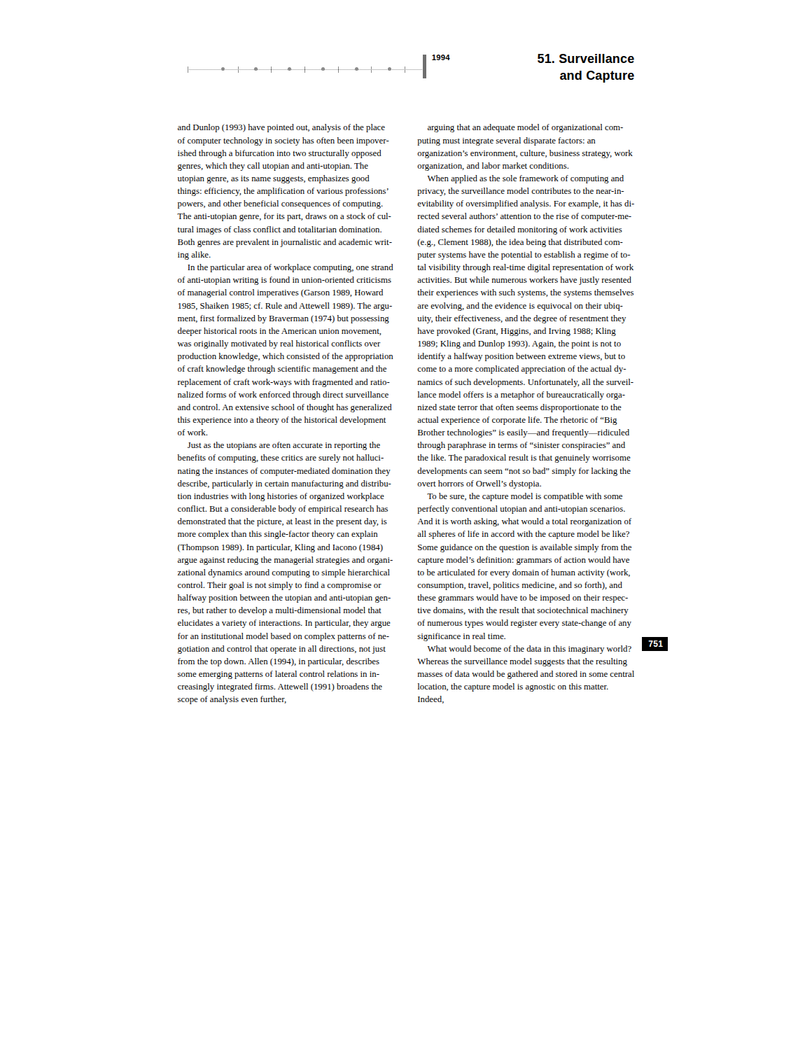1994
51. Surveillance
and Capture
and Dunlop (1993) have pointed out, analysis of the place of computer technology in society has often been impoverished through a bifurcation into two structurally opposed genres, which they call utopian and anti-utopian. The utopian genre, as its name suggests, emphasizes good things: efficiency, the amplification of various professions’ powers, and other beneficial consequences of computing. The anti-utopian genre, for its part, draws on a stock of cultural images of class conflict and totalitarian domination. Both genres are prevalent in journalistic and academic writing alike.
In the particular area of workplace computing, one strand of anti-utopian writing is found in union-oriented criticisms of managerial control imperatives (Garson 1989, Howard 1985, Shaiken 1985; cf. Rule and Attewell 1989). The argument, first formalized by Braverman (1974) but possessing deeper historical roots in the American union movement, was originally motivated by real historical conflicts over production knowledge, which consisted of the appropriation of craft knowledge through scientific management and the replacement of craft work-ways with fragmented and rationalized forms of work enforced through direct surveillance and control. An extensive school of thought has generalized this experience into a theory of the historical development of work.
Just as the utopians are often accurate in reporting the benefits of computing, these critics are surely not hallucinating the instances of computer-mediated domination they describe, particularly in certain manufacturing and distribution industries with long histories of organized workplace conflict. But a considerable body of empirical research has demonstrated that the picture, at least in the present day, is more complex than this single-factor theory can explain (Thompson 1989). In particular, Kling and Iacono (1984) argue against reducing the managerial strategies and organizational dynamics around computing to simple hierarchical control. Their goal is not simply to find a compromise or halfway position between the utopian and anti-utopian genres, but rather to develop a multi-dimensional model that elucidates a variety of interactions. In particular, they argue for an institutional model based on complex patterns of negotiation and control that operate in all directions, not just from the top down. Allen (1994), in particular, describes some emerging patterns of lateral control relations in increasingly integrated firms. Attewell (1991) broadens the scope of analysis even further,
arguing that an adequate model of organizational computing must integrate several disparate factors: an organization’s environment, culture, business strategy, work organization, and labor market conditions.
When applied as the sole framework of computing and privacy, the surveillance model contributes to the near-inevitability of oversimplified analysis. For example, it has directed several authors’ attention to the rise of computer-mediated schemes for detailed monitoring of work activities (e.g., Clement 1988), the idea being that distributed computer systems have the potential to establish a regime of total visibility through real-time digital representation of work activities. But while numerous workers have justly resented their experiences with such systems, the systems themselves are evolving, and the evidence is equivocal on their ubiquity, their effectiveness, and the degree of resentment they have provoked (Grant, Higgins, and Irving 1988; Kling 1989; Kling and Dunlop 1993). Again, the point is not to identify a halfway position between extreme views, but to come to a more complicated appreciation of the actual dynamics of such developments. Unfortunately, all the surveillance model offers is a metaphor of bureaucratically organized state terror that often seems disproportionate to the actual experience of corporate life. The rhetoric of “Big Brother technologies” is easily—and frequently—ridiculed through paraphrase in terms of “sinister conspiracies” and the like. The paradoxical result is that genuinely worrisome developments can seem “not so bad” simply for lacking the overt horrors of Orwell’s dystopia.
To be sure, the capture model is compatible with some perfectly conventional utopian and anti-utopian scenarios. And it is worth asking, what would a total reorganization of all spheres of life in accord with the capture model be like? Some guidance on the question is available simply from the capture model’s definition: grammars of action would have to be articulated for every domain of human activity (work, consumption, travel, politics medicine, and so forth), and these grammars would have to be imposed on their respective domains, with the result that sociotechnical machinery of numerous types would register every state-change of any significance in real time.
What would become of the data in this imaginary world? Whereas the surveillance model suggests that the resulting masses of data would be gathered and stored in some central location, the capture model is agnostic on this matter. Indeed,
751